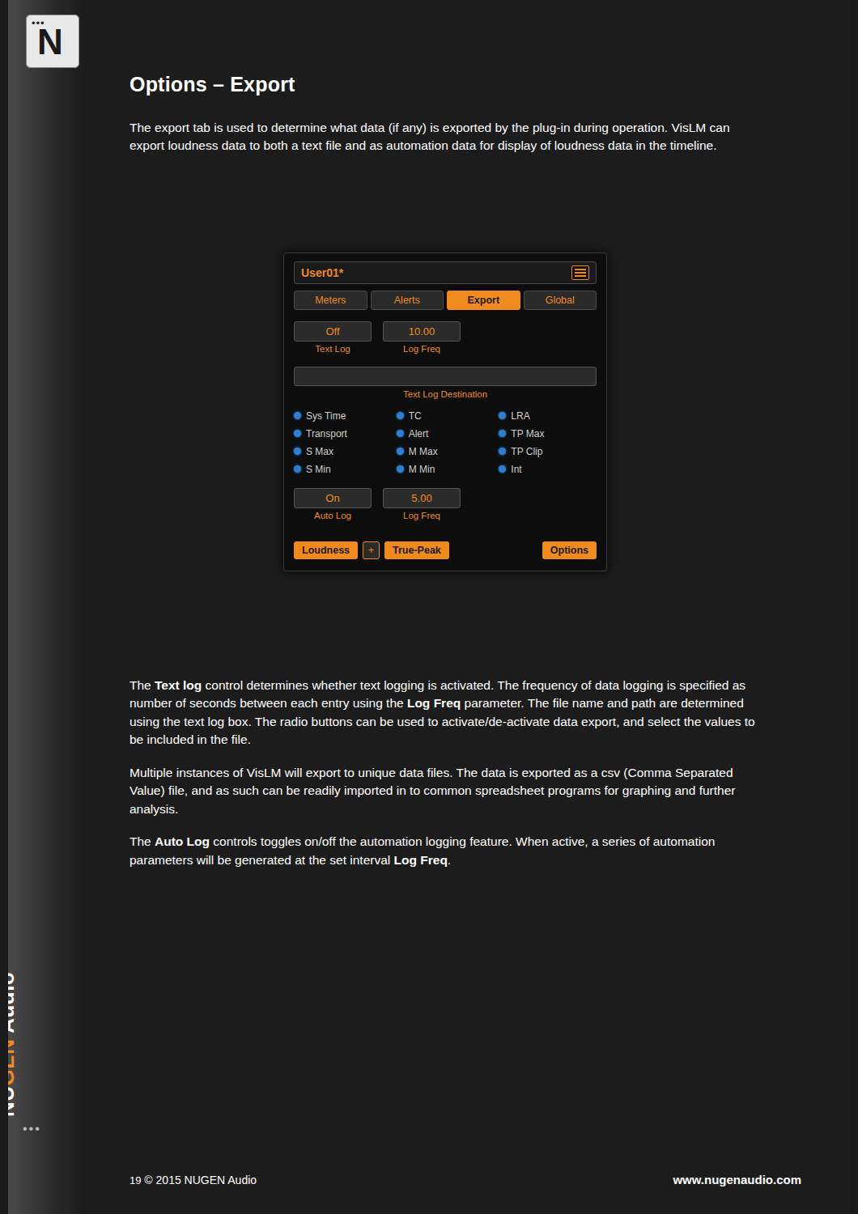•••
N
NU GEN Audio
•••
Options – Export
The export tab is used to determine what data (if any) is exported by the plug-in during operation. VisLM can export loudness data to both a text file and as automation data for display of loudness data in the timeline.
User01*
Meters
Alerts
Export
Global
Off
Text Log
10.00
Log Freq
Text Log Destination
Sys Time
TC
LRA
Transport
Alert
TP Max
S Max
M Max
TP Clip
S Min
M Min
Int
On
Auto Log
5.00
Log Freq
Loudness
+
True-Peak
Options
The Text log control determines whether text logging is activated. The frequency of data logging is specified as number of seconds between each entry using the Log Freq parameter. The file name and path are determined using the text log box. The radio buttons can be used to activate/de-activate data export, and select the values to be included in the file.
Multiple instances of VisLM will export to unique data files. The data is exported as a csv (Comma Separated Value) file, and as such can be readily imported in to common spreadsheet programs for graphing and further analysis.
The Auto Log controls toggles on/off the automation logging feature. When active, a series of automation parameters will be generated at the set interval Log Freq.
19 © 2015 NUGEN Audio
www.nugenaudio.com